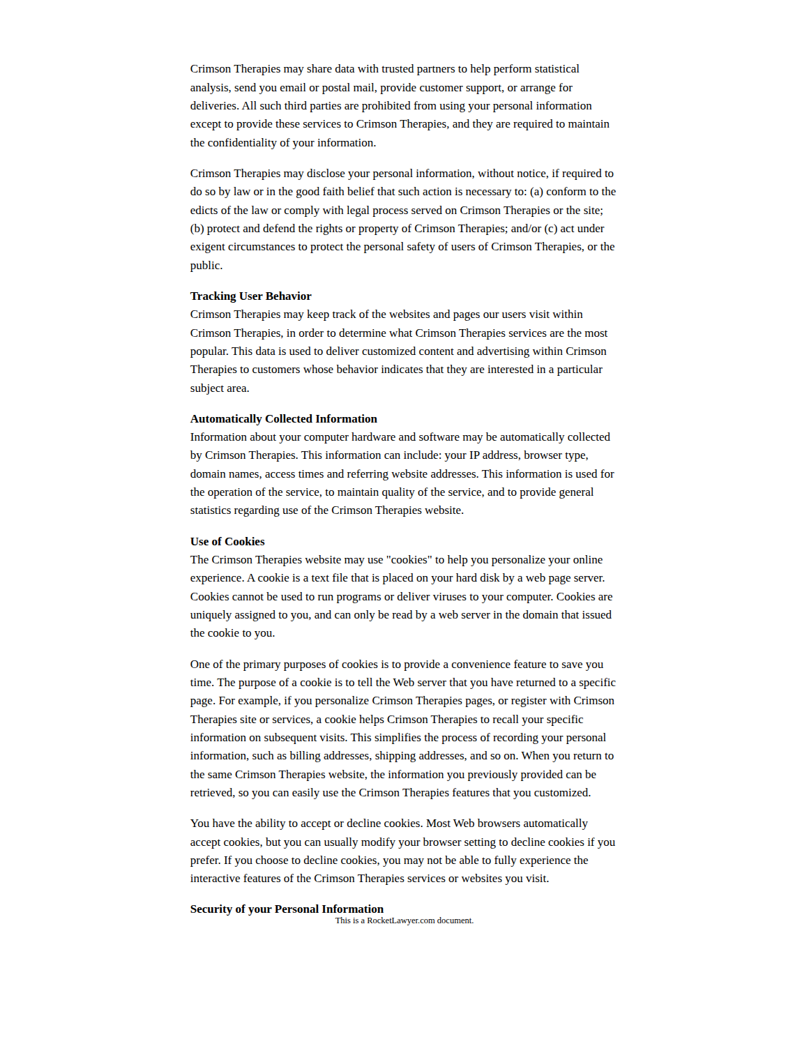Crimson Therapies may share data with trusted partners to help perform statistical analysis, send you email or postal mail, provide customer support, or arrange for deliveries. All such third parties are prohibited from using your personal information except to provide these services to Crimson Therapies, and they are required to maintain the confidentiality of your information.
Crimson Therapies may disclose your personal information, without notice, if required to do so by law or in the good faith belief that such action is necessary to: (a) conform to the edicts of the law or comply with legal process served on Crimson Therapies or the site; (b) protect and defend the rights or property of Crimson Therapies; and/or (c) act under exigent circumstances to protect the personal safety of users of Crimson Therapies, or the public.
Tracking User Behavior
Crimson Therapies may keep track of the websites and pages our users visit within Crimson Therapies, in order to determine what Crimson Therapies services are the most popular. This data is used to deliver customized content and advertising within Crimson Therapies to customers whose behavior indicates that they are interested in a particular subject area.
Automatically Collected Information
Information about your computer hardware and software may be automatically collected by Crimson Therapies. This information can include: your IP address, browser type, domain names, access times and referring website addresses. This information is used for the operation of the service, to maintain quality of the service, and to provide general statistics regarding use of the Crimson Therapies website.
Use of Cookies
The Crimson Therapies website may use "cookies" to help you personalize your online experience. A cookie is a text file that is placed on your hard disk by a web page server. Cookies cannot be used to run programs or deliver viruses to your computer. Cookies are uniquely assigned to you, and can only be read by a web server in the domain that issued the cookie to you.
One of the primary purposes of cookies is to provide a convenience feature to save you time. The purpose of a cookie is to tell the Web server that you have returned to a specific page. For example, if you personalize Crimson Therapies pages, or register with Crimson Therapies site or services, a cookie helps Crimson Therapies to recall your specific information on subsequent visits. This simplifies the process of recording your personal information, such as billing addresses, shipping addresses, and so on. When you return to the same Crimson Therapies website, the information you previously provided can be retrieved, so you can easily use the Crimson Therapies features that you customized.
You have the ability to accept or decline cookies. Most Web browsers automatically accept cookies, but you can usually modify your browser setting to decline cookies if you prefer. If you choose to decline cookies, you may not be able to fully experience the interactive features of the Crimson Therapies services or websites you visit.
Security of your Personal Information
This is a RocketLawyer.com document.